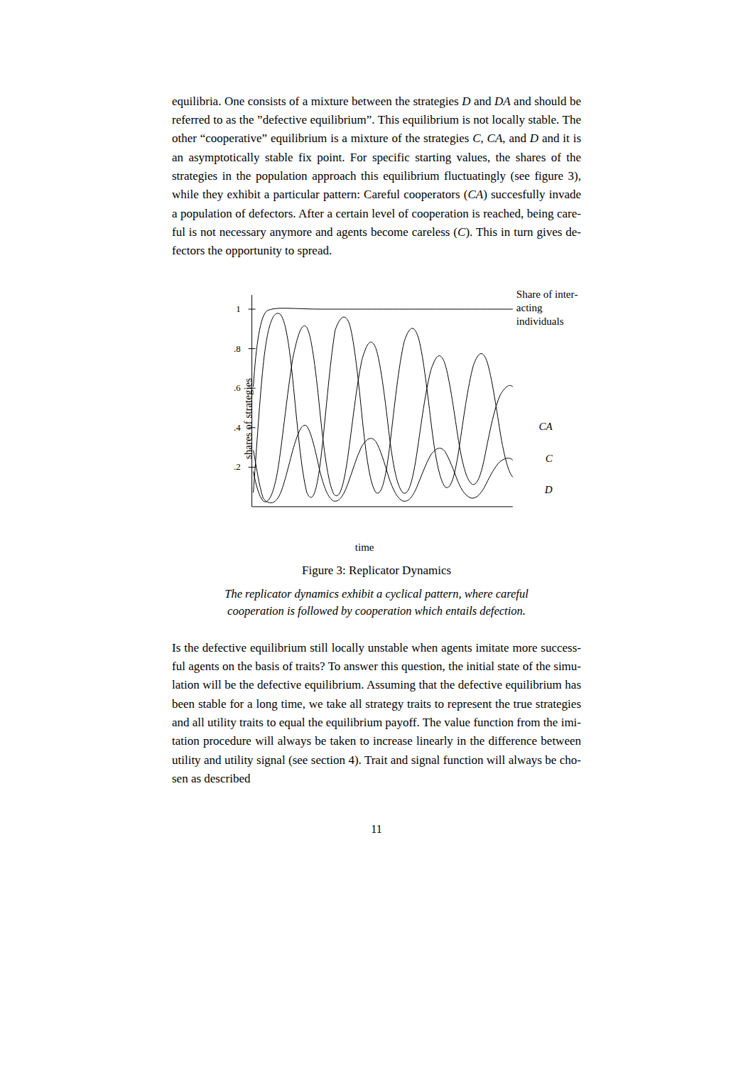equilibria. One consists of a mixture between the strategies D and DA and should be referred to as the ”defective equilibrium”. This equilibrium is not locally stable. The other “cooperative” equilibrium is a mixture of the strategies C, CA, and D and it is an asymptotically stable fix point. For specific starting values, the shares of the strategies in the population approach this equilibrium fluctuatingly (see figure 3), while they exhibit a particular pattern: Careful cooperators (CA) succesfully invade a population of defectors. After a certain level of cooperation is reached, being careful is not necessary anymore and agents become careless (C). This in turn gives defectors the opportunity to spread.
Share of interacting individuals
CA
C
D
shares of strategies
time
1 .8 .6 .4 .2
Figure 3: Replicator Dynamics
The replicator dynamics exhibit a cyclical pattern, where careful cooperation is followed by cooperation which entails defection.
Is the defective equilibrium still locally unstable when agents imitate more successful agents on the basis of traits? To answer this question, the initial state of the simulation will be the defective equilibrium. Assuming that the defective equilibrium has been stable for a long time, we take all strategy traits to represent the true strategies and all utility traits to equal the equilibrium payoff. The value function from the imitation procedure will always be taken to increase linearly in the difference between utility and utility signal (see section 4). Trait and signal function will always be chosen as described
11